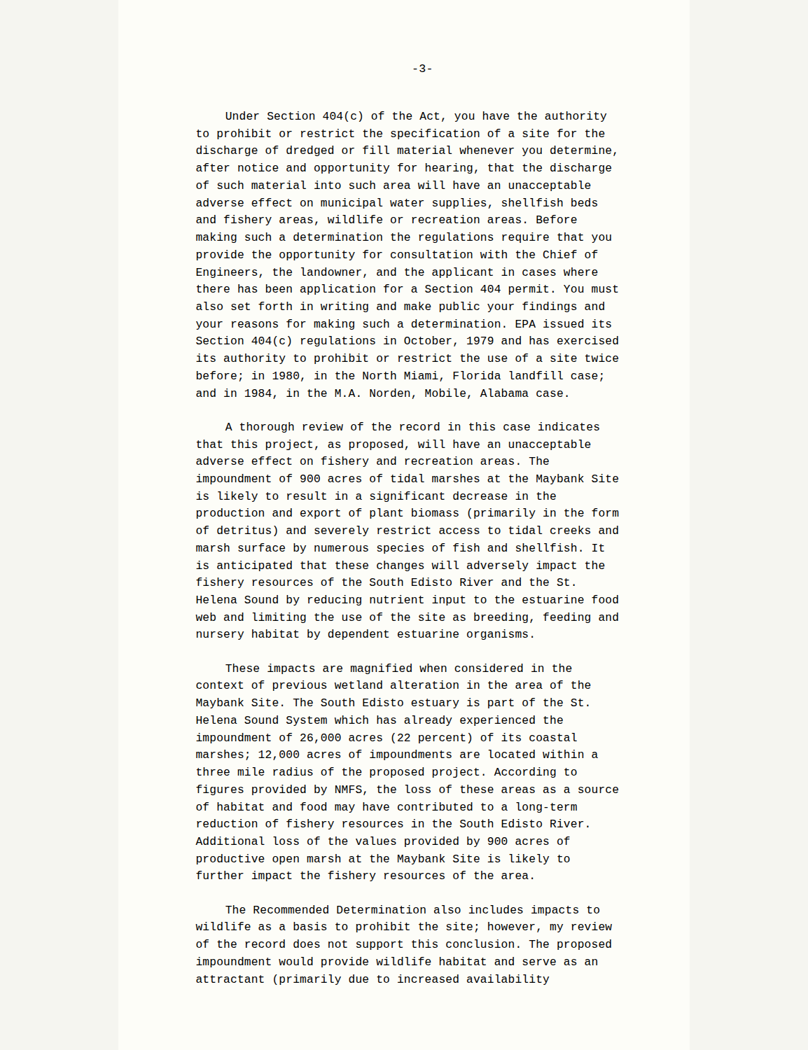-3-
Under Section 404(c) of the Act, you have the authority to prohibit or restrict the specification of a site for the discharge of dredged or fill material whenever you determine, after notice and opportunity for hearing, that the discharge of such material into such area will have an unacceptable adverse effect on municipal water supplies, shellfish beds and fishery areas, wildlife or recreation areas. Before making such a determination the regulations require that you provide the opportunity for consultation with the Chief of Engineers, the landowner, and the applicant in cases where there has been application for a Section 404 permit. You must also set forth in writing and make public your findings and your reasons for making such a determination. EPA issued its Section 404(c) regulations in October, 1979 and has exercised its authority to prohibit or restrict the use of a site twice before; in 1980, in the North Miami, Florida landfill case; and in 1984, in the M.A. Norden, Mobile, Alabama case.
A thorough review of the record in this case indicates that this project, as proposed, will have an unacceptable adverse effect on fishery and recreation areas. The impoundment of 900 acres of tidal marshes at the Maybank Site is likely to result in a significant decrease in the production and export of plant biomass (primarily in the form of detritus) and severely restrict access to tidal creeks and marsh surface by numerous species of fish and shellfish. It is anticipated that these changes will adversely impact the fishery resources of the South Edisto River and the St. Helena Sound by reducing nutrient input to the estuarine food web and limiting the use of the site as breeding, feeding and nursery habitat by dependent estuarine organisms.
These impacts are magnified when considered in the context of previous wetland alteration in the area of the Maybank Site. The South Edisto estuary is part of the St. Helena Sound System which has already experienced the impoundment of 26,000 acres (22 percent) of its coastal marshes; 12,000 acres of impoundments are located within a three mile radius of the proposed project. According to figures provided by NMFS, the loss of these areas as a source of habitat and food may have contributed to a long-term reduction of fishery resources in the South Edisto River. Additional loss of the values provided by 900 acres of productive open marsh at the Maybank Site is likely to further impact the fishery resources of the area.
The Recommended Determination also includes impacts to wildlife as a basis to prohibit the site; however, my review of the record does not support this conclusion. The proposed impoundment would provide wildlife habitat and serve as an attractant (primarily due to increased availability